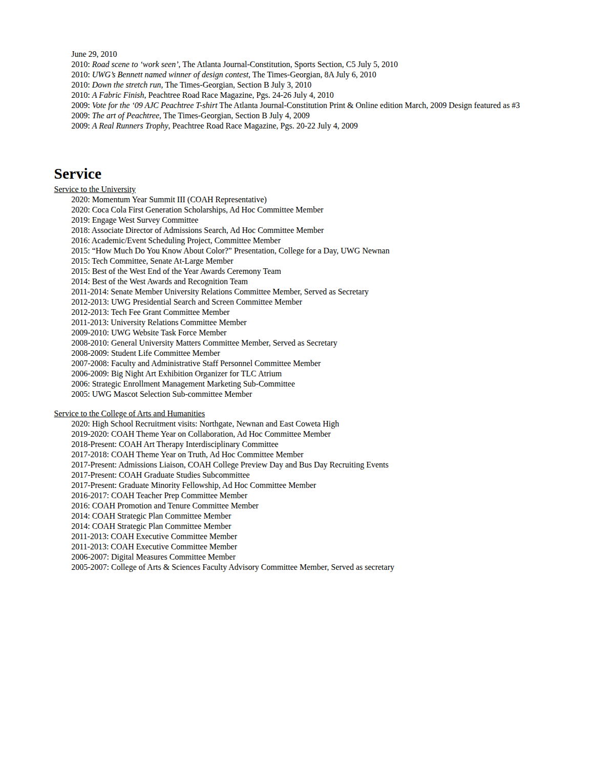June 29, 2010
2010: Road scene to ‘work seen’, The Atlanta Journal-Constitution, Sports Section, C5 July 5, 2010
2010: UWG’s Bennett named winner of design contest, The Times-Georgian, 8A July 6, 2010
2010: Down the stretch run, The Times-Georgian, Section B July 3, 2010
2010: A Fabric Finish, Peachtree Road Race Magazine, Pgs. 24-26 July 4, 2010
2009: Vote for the ‘09 AJC Peachtree T-shirt The Atlanta Journal-Constitution Print & Online edition March, 2009 Design featured as #3
2009: The art of Peachtree, The Times-Georgian, Section B July 4, 2009
2009: A Real Runners Trophy, Peachtree Road Race Magazine, Pgs. 20-22 July 4, 2009
Service
Service to the University
2020: Momentum Year Summit III (COAH Representative)
2020: Coca Cola First Generation Scholarships, Ad Hoc Committee Member
2019: Engage West Survey Committee
2018: Associate Director of Admissions Search, Ad Hoc Committee Member
2016: Academic/Event Scheduling Project, Committee Member
2015: “How Much Do You Know About Color?” Presentation, College for a Day, UWG Newnan
2015: Tech Committee, Senate At-Large Member
2015: Best of the West End of the Year Awards Ceremony Team
2014: Best of the West Awards and Recognition Team
2011-2014: Senate Member University Relations Committee Member, Served as Secretary
2012-2013: UWG Presidential Search and Screen Committee Member
2012-2013: Tech Fee Grant Committee Member
2011-2013: University Relations Committee Member
2009-2010: UWG Website Task Force Member
2008-2010: General University Matters Committee Member, Served as Secretary
2008-2009: Student Life Committee Member
2007-2008: Faculty and Administrative Staff Personnel Committee Member
2006-2009: Big Night Art Exhibition Organizer for TLC Atrium
2006: Strategic Enrollment Management Marketing Sub-Committee
2005: UWG Mascot Selection Sub-committee Member
Service to the College of Arts and Humanities
2020: High School Recruitment visits: Northgate, Newnan and East Coweta High
2019-2020: COAH Theme Year on Collaboration, Ad Hoc Committee Member
2018-Present: COAH Art Therapy Interdisciplinary Committee
2017-2018: COAH Theme Year on Truth, Ad Hoc Committee Member
2017-Present: Admissions Liaison, COAH College Preview Day and Bus Day Recruiting Events
2017-Present: COAH Graduate Studies Subcommittee
2017-Present: Graduate Minority Fellowship, Ad Hoc Committee Member
2016-2017: COAH Teacher Prep Committee Member
2016: COAH Promotion and Tenure Committee Member
2014: COAH Strategic Plan Committee Member
2014: COAH Strategic Plan Committee Member
2011-2013: COAH Executive Committee Member
2011-2013: COAH Executive Committee Member
2006-2007: Digital Measures Committee Member
2005-2007: College of Arts & Sciences Faculty Advisory Committee Member, Served as secretary